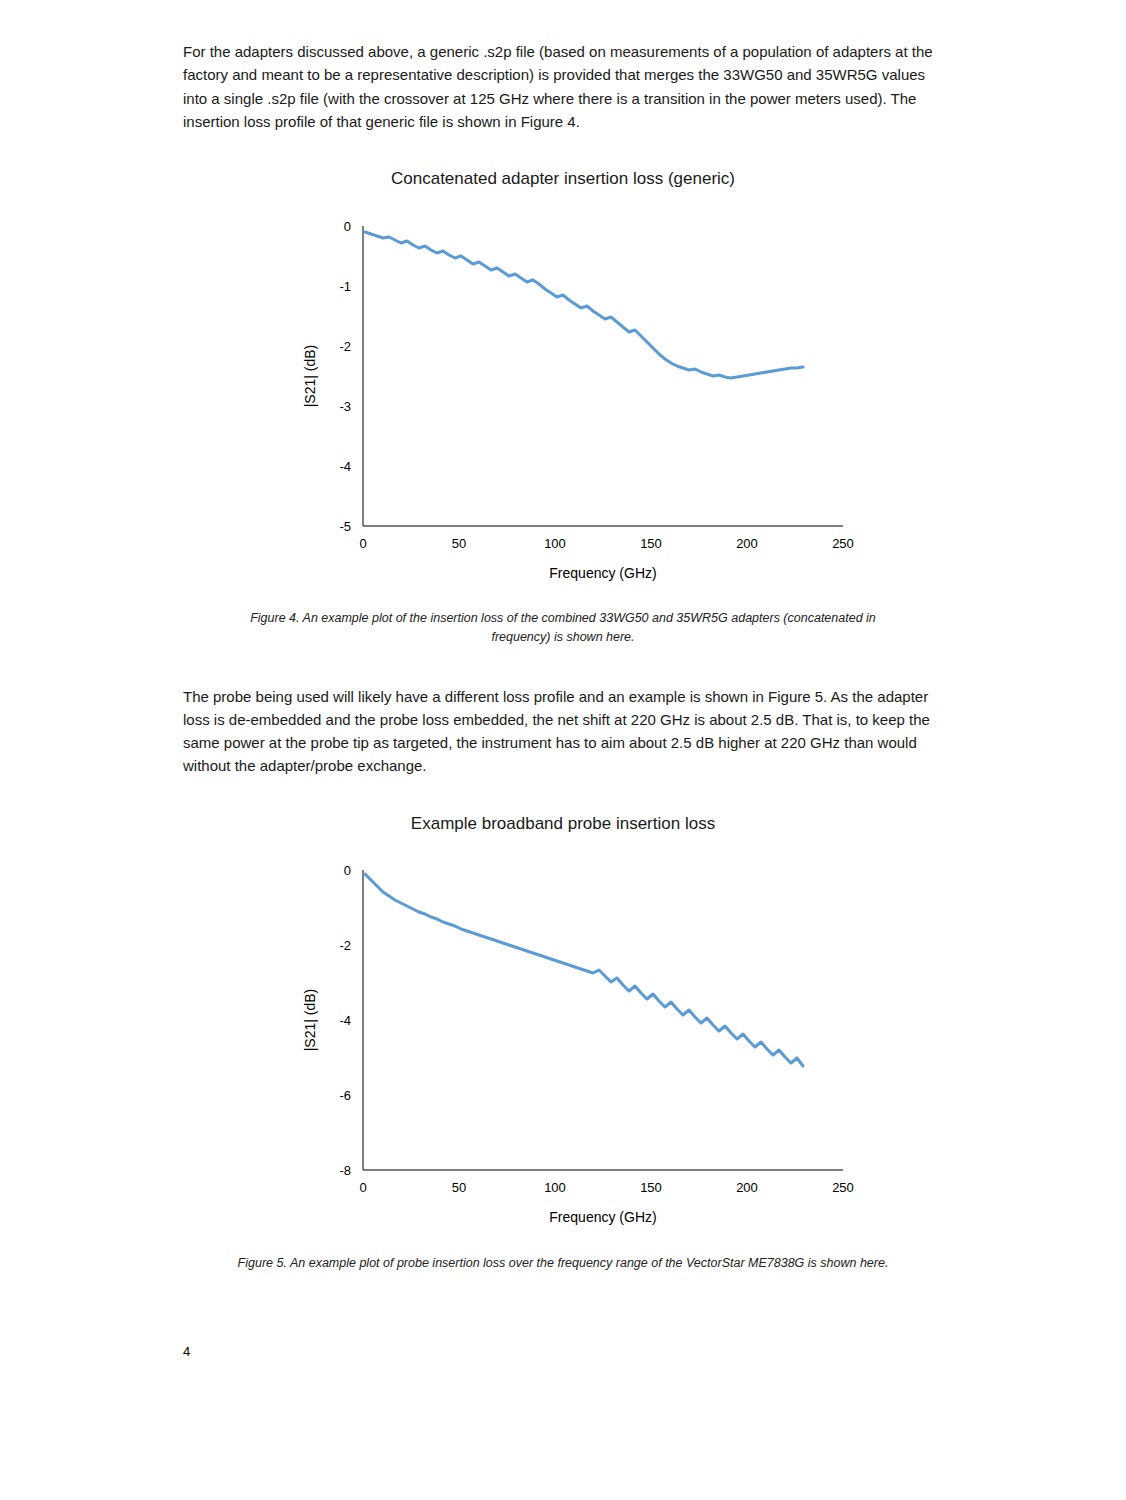For the adapters discussed above, a generic .s2p file (based on measurements of a population of adapters at the factory and meant to be a representative description) is provided that merges the 33WG50 and 35WR5G values into a single .s2p file (with the crossover at 125 GHz where there is a transition in the power meters used). The insertion loss profile of that generic file is shown in Figure 4.
Concatenated adapter insertion loss (generic)
0 -1 -2 -3 -4 -5 0 50 100 150 200 250 Frequency (GHz) |S21| (dB)
Figure 4. An example plot of the insertion loss of the combined 33WG50 and 35WR5G adapters (concatenated in frequency) is shown here.
The probe being used will likely have a different loss profile and an example is shown in Figure 5. As the adapter loss is de-embedded and the probe loss embedded, the net shift at 220 GHz is about 2.5 dB. That is, to keep the same power at the probe tip as targeted, the instrument has to aim about 2.5 dB higher at 220 GHz than would without the adapter/probe exchange.
Example broadband probe insertion loss
0 -2 -4 -6 -8 0 50 100 150 200 250 Frequency (GHz) |S21| (dB)
Figure 5. An example plot of probe insertion loss over the frequency range of the VectorStar ME7838G is shown here.
4